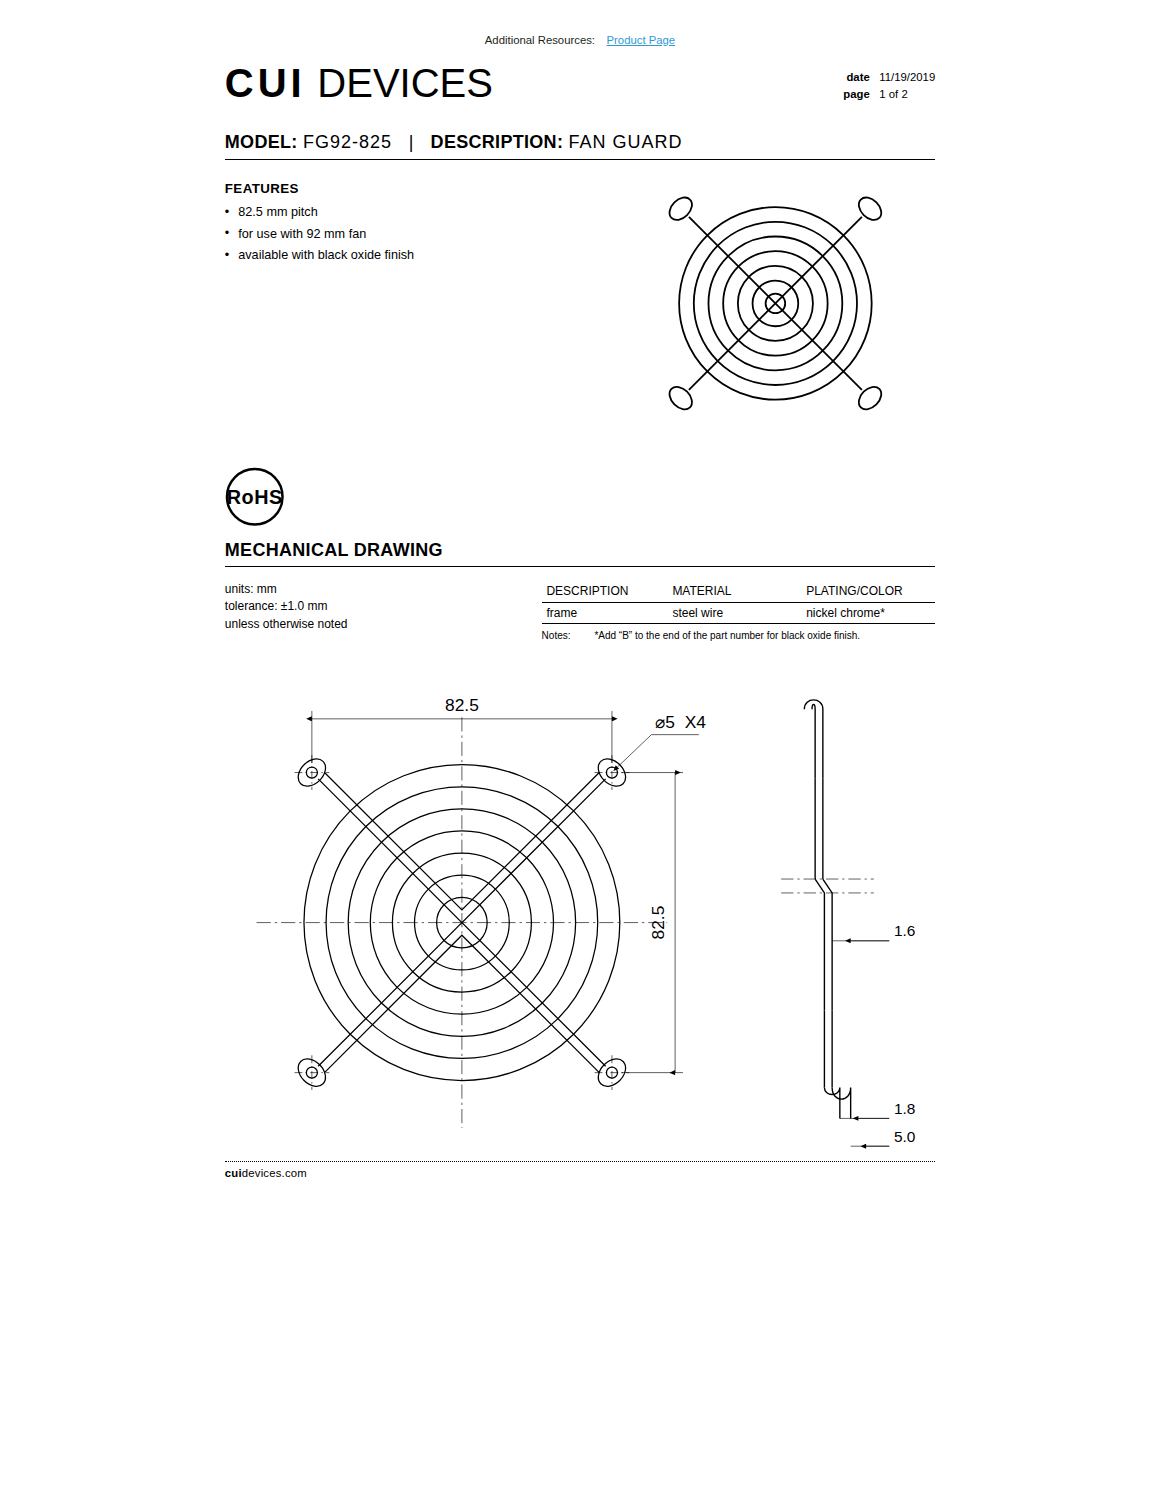Additional Resources: Product Page
CUI DEVICES
| date | 11/19/2019 |
| page | 1 of 2 |
MODEL: FG92-825 | DESCRIPTION: FAN GUARD
FEATURES
82.5 mm pitch
for use with 92 mm fan
available with black oxide finish
RoHS
MECHANICAL DRAWING
units: mm
tolerance: ±1.0 mm
unless otherwise noted
| DESCRIPTION | MATERIAL | PLATING/COLOR |
| --- | --- | --- |
| frame | steel wire | nickel chrome* |
Notes:*Add “B” to the end of the part number for black oxide finish.
82.5 82.5 ⌀5 X4
1.6 1.8 5.0
cuidevices.com